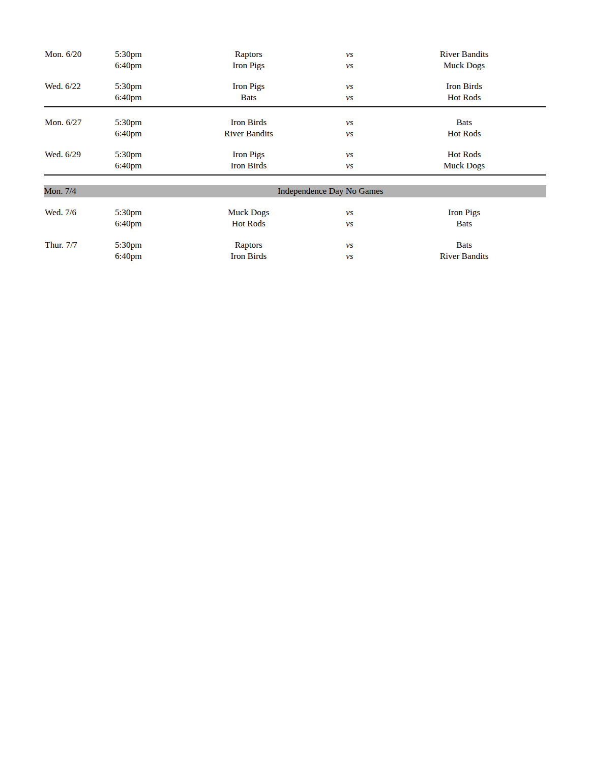| Mon. 6/20 | 5:30pm | Raptors | vs | River Bandits |
| | 6:40pm | Iron Pigs | vs | Muck Dogs |
| Wed. 6/22 | 5:30pm | Iron Pigs | vs | Iron Birds |
| | 6:40pm | Bats | vs | Hot Rods |
| Mon. 6/27 | 5:30pm | Iron Birds | vs | Bats |
| | 6:40pm | River Bandits | vs | Hot Rods |
| Wed. 6/29 | 5:30pm | Iron Pigs | vs | Hot Rods |
| | 6:40pm | Iron Birds | vs | Muck Dogs |
| Mon. 7/4 | Independence Day No Games |
| Wed. 7/6 | 5:30pm | Muck Dogs | vs | Iron Pigs |
| | 6:40pm | Hot Rods | vs | Bats |
| Thur. 7/7 | 5:30pm | Raptors | vs | Bats |
| | 6:40pm | Iron Birds | vs | River Bandits |